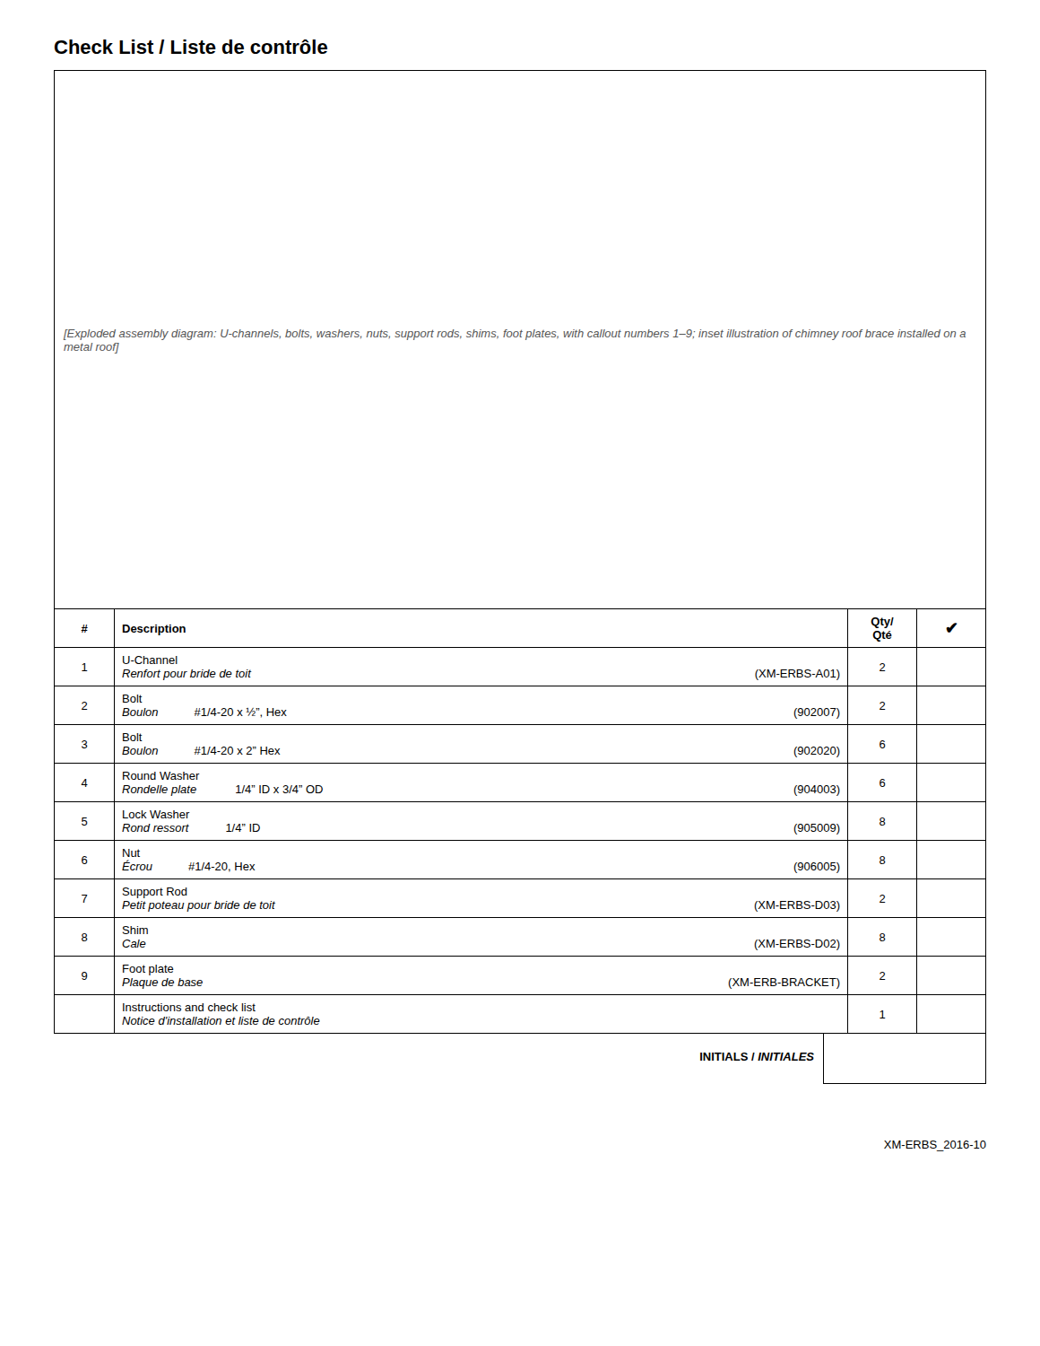Check List / Liste de contrôle
[Exploded assembly diagram: U-channels, bolts, washers, nuts, support rods, shims, foot plates, with callout numbers 1–9; inset illustration of chimney roof brace installed on a metal roof]
| # | Description | Qty/ Qté | ✔ |
| --- | --- | --- | --- |
| 1 | U-Channel Renfort pour bride de toit (XM-ERBS-A01) | 2 | |
| 2 | Bolt Boulon #1/4-20 x ½”, Hex (902007) | 2 | |
| 3 | Bolt Boulon #1/4-20 x 2” Hex (902020) | 6 | |
| 4 | Round Washer Rondelle plate 1/4” ID x 3/4” OD (904003) | 6 | |
| 5 | Lock Washer Rond ressort 1/4” ID (905009) | 8 | |
| 6 | Nut Écrou #1/4-20, Hex (906005) | 8 | |
| 7 | Support Rod Petit poteau pour bride de toit (XM-ERBS-D03) | 2 | |
| 8 | Shim Cale (XM-ERBS-D02) | 8 | |
| 9 | Foot plate Plaque de base (XM-ERB-BRACKET) | 2 | |
| | Instructions and check list Notice d'installation et liste de contrôle | 1 | |
INITIALS / INITIALES
XM-ERBS_2016-10